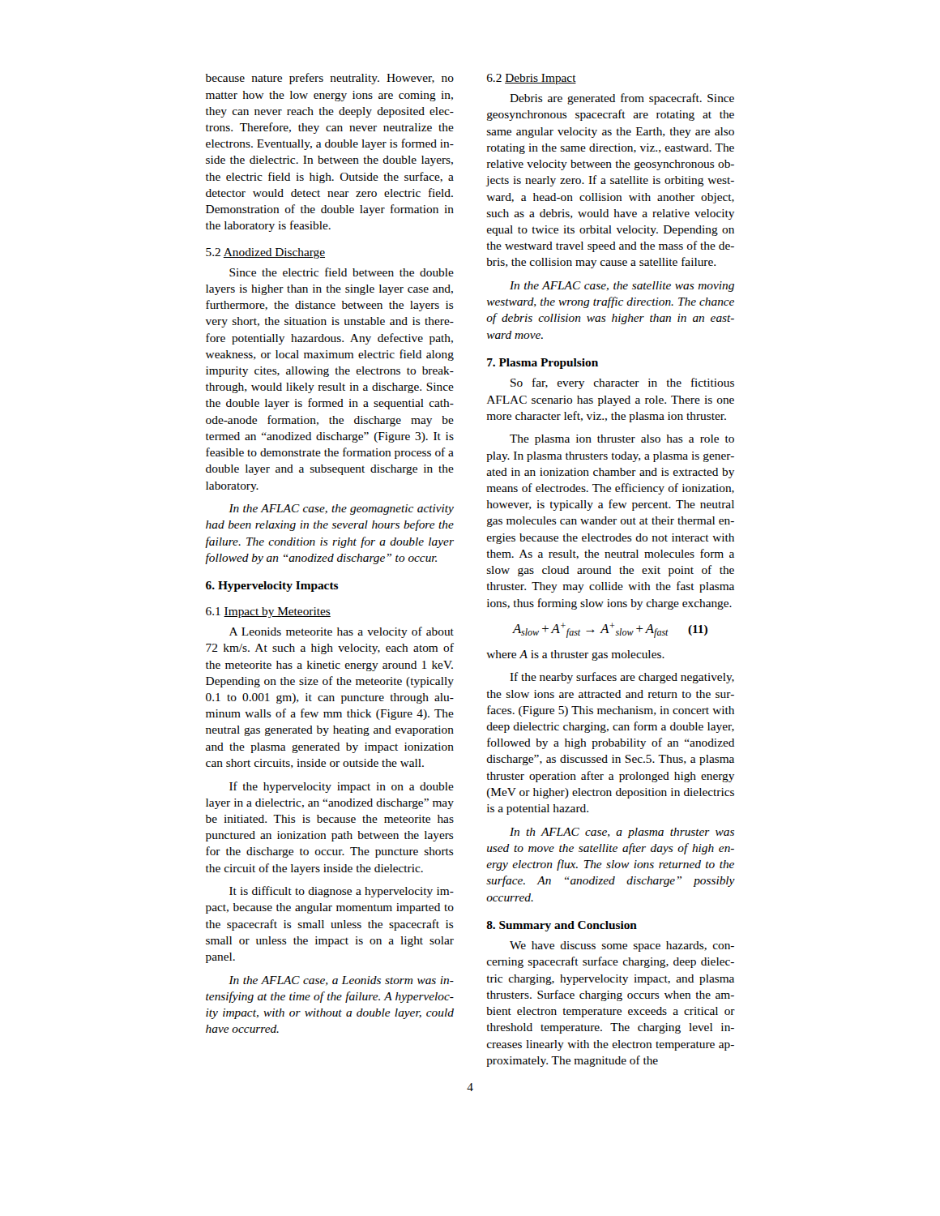because nature prefers neutrality. However, no matter how the low energy ions are coming in, they can never reach the deeply deposited electrons. Therefore, they can never neutralize the electrons. Eventually, a double layer is formed inside the dielectric. In between the double layers, the electric field is high. Outside the surface, a detector would detect near zero electric field. Demonstration of the double layer formation in the laboratory is feasible.
5.2 Anodized Discharge
Since the electric field between the double layers is higher than in the single layer case and, furthermore, the distance between the layers is very short, the situation is unstable and is therefore potentially hazardous. Any defective path, weakness, or local maximum electric field along impurity cites, allowing the electrons to breakthrough, would likely result in a discharge. Since the double layer is formed in a sequential cathode-anode formation, the discharge may be termed an “anodized discharge” (Figure 3). It is feasible to demonstrate the formation process of a double layer and a subsequent discharge in the laboratory.
In the AFLAC case, the geomagnetic activity had been relaxing in the several hours before the failure. The condition is right for a double layer followed by an “anodized discharge” to occur.
6. Hypervelocity Impacts
6.1 Impact by Meteorites
A Leonids meteorite has a velocity of about 72 km/s. At such a high velocity, each atom of the meteorite has a kinetic energy around 1 keV. Depending on the size of the meteorite (typically 0.1 to 0.001 gm), it can puncture through aluminum walls of a few mm thick (Figure 4). The neutral gas generated by heating and evaporation and the plasma generated by impact ionization can short circuits, inside or outside the wall.
If the hypervelocity impact in on a double layer in a dielectric, an “anodized discharge” may be initiated. This is because the meteorite has punctured an ionization path between the layers for the discharge to occur. The puncture shorts the circuit of the layers inside the dielectric.
It is difficult to diagnose a hypervelocity impact, because the angular momentum imparted to the spacecraft is small unless the spacecraft is small or unless the impact is on a light solar panel.
In the AFLAC case, a Leonids storm was intensifying at the time of the failure. A hypervelocity impact, with or without a double layer, could have occurred.
6.2 Debris Impact
Debris are generated from spacecraft. Since geosynchronous spacecraft are rotating at the same angular velocity as the Earth, they are also rotating in the same direction, viz., eastward. The relative velocity between the geosynchronous objects is nearly zero. If a satellite is orbiting westward, a head-on collision with another object, such as a debris, would have a relative velocity equal to twice its orbital velocity. Depending on the westward travel speed and the mass of the debris, the collision may cause a satellite failure.
In the AFLAC case, the satellite was moving westward, the wrong traffic direction. The chance of debris collision was higher than in an eastward move.
7. Plasma Propulsion
So far, every character in the fictitious AFLAC scenario has played a role. There is one more character left, viz., the plasma ion thruster.
The plasma ion thruster also has a role to play. In plasma thrusters today, a plasma is generated in an ionization chamber and is extracted by means of electrodes. The efficiency of ionization, however, is typically a few percent. The neutral gas molecules can wander out at their thermal energies because the electrodes do not interact with them. As a result, the neutral molecules form a slow gas cloud around the exit point of the thruster. They may collide with the fast plasma ions, thus forming slow ions by charge exchange.
Aslow+A+fast→A+slow+Afast(11)
where A is a thruster gas molecules.
If the nearby surfaces are charged negatively, the slow ions are attracted and return to the surfaces. (Figure 5) This mechanism, in concert with deep dielectric charging, can form a double layer, followed by a high probability of an “anodized discharge”, as discussed in Sec.5. Thus, a plasma thruster operation after a prolonged high energy (MeV or higher) electron deposition in dielectrics is a potential hazard.
In th AFLAC case, a plasma thruster was used to move the satellite after days of high energy electron flux. The slow ions returned to the surface. An “anodized discharge” possibly occurred.
8. Summary and Conclusion
We have discuss some space hazards, concerning spacecraft surface charging, deep dielectric charging, hypervelocity impact, and plasma thrusters. Surface charging occurs when the ambient electron temperature exceeds a critical or threshold temperature. The charging level increases linearly with the electron temperature approximately. The magnitude of the
4